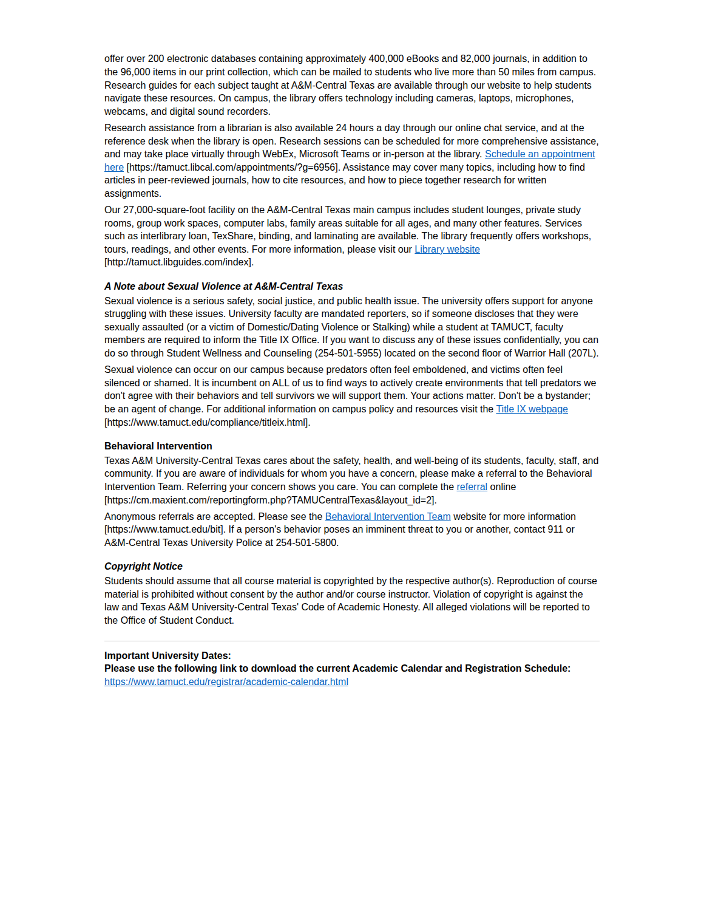offer over 200 electronic databases containing approximately 400,000 eBooks and 82,000 journals, in addition to the 96,000 items in our print collection, which can be mailed to students who live more than 50 miles from campus. Research guides for each subject taught at A&M-Central Texas are available through our website to help students navigate these resources. On campus, the library offers technology including cameras, laptops, microphones, webcams, and digital sound recorders.
Research assistance from a librarian is also available 24 hours a day through our online chat service, and at the reference desk when the library is open. Research sessions can be scheduled for more comprehensive assistance, and may take place virtually through WebEx, Microsoft Teams or in-person at the library. Schedule an appointment here [https://tamuct.libcal.com/appointments/?g=6956]. Assistance may cover many topics, including how to find articles in peer-reviewed journals, how to cite resources, and how to piece together research for written assignments.
Our 27,000-square-foot facility on the A&M-Central Texas main campus includes student lounges, private study rooms, group work spaces, computer labs, family areas suitable for all ages, and many other features. Services such as interlibrary loan, TexShare, binding, and laminating are available. The library frequently offers workshops, tours, readings, and other events. For more information, please visit our Library website [http://tamuct.libguides.com/index].
A Note about Sexual Violence at A&M-Central Texas
Sexual violence is a serious safety, social justice, and public health issue. The university offers support for anyone struggling with these issues. University faculty are mandated reporters, so if someone discloses that they were sexually assaulted (or a victim of Domestic/Dating Violence or Stalking) while a student at TAMUCT, faculty members are required to inform the Title IX Office. If you want to discuss any of these issues confidentially, you can do so through Student Wellness and Counseling (254-501-5955) located on the second floor of Warrior Hall (207L).
Sexual violence can occur on our campus because predators often feel emboldened, and victims often feel silenced or shamed. It is incumbent on ALL of us to find ways to actively create environments that tell predators we don't agree with their behaviors and tell survivors we will support them. Your actions matter. Don't be a bystander; be an agent of change. For additional information on campus policy and resources visit the Title IX webpage [https://www.tamuct.edu/compliance/titleix.html].
Behavioral Intervention
Texas A&M University-Central Texas cares about the safety, health, and well-being of its students, faculty, staff, and community. If you are aware of individuals for whom you have a concern, please make a referral to the Behavioral Intervention Team. Referring your concern shows you care. You can complete the referral online [https://cm.maxient.com/reportingform.php?TAMUCentralTexas&layout_id=2].
Anonymous referrals are accepted. Please see the Behavioral Intervention Team website for more information [https://www.tamuct.edu/bit]. If a person's behavior poses an imminent threat to you or another, contact 911 or A&M-Central Texas University Police at 254-501-5800.
Copyright Notice
Students should assume that all course material is copyrighted by the respective author(s). Reproduction of course material is prohibited without consent by the author and/or course instructor. Violation of copyright is against the law and Texas A&M University-Central Texas' Code of Academic Honesty. All alleged violations will be reported to the Office of Student Conduct.
Important University Dates:
Please use the following link to download the current Academic Calendar and Registration Schedule:
https://www.tamuct.edu/registrar/academic-calendar.html